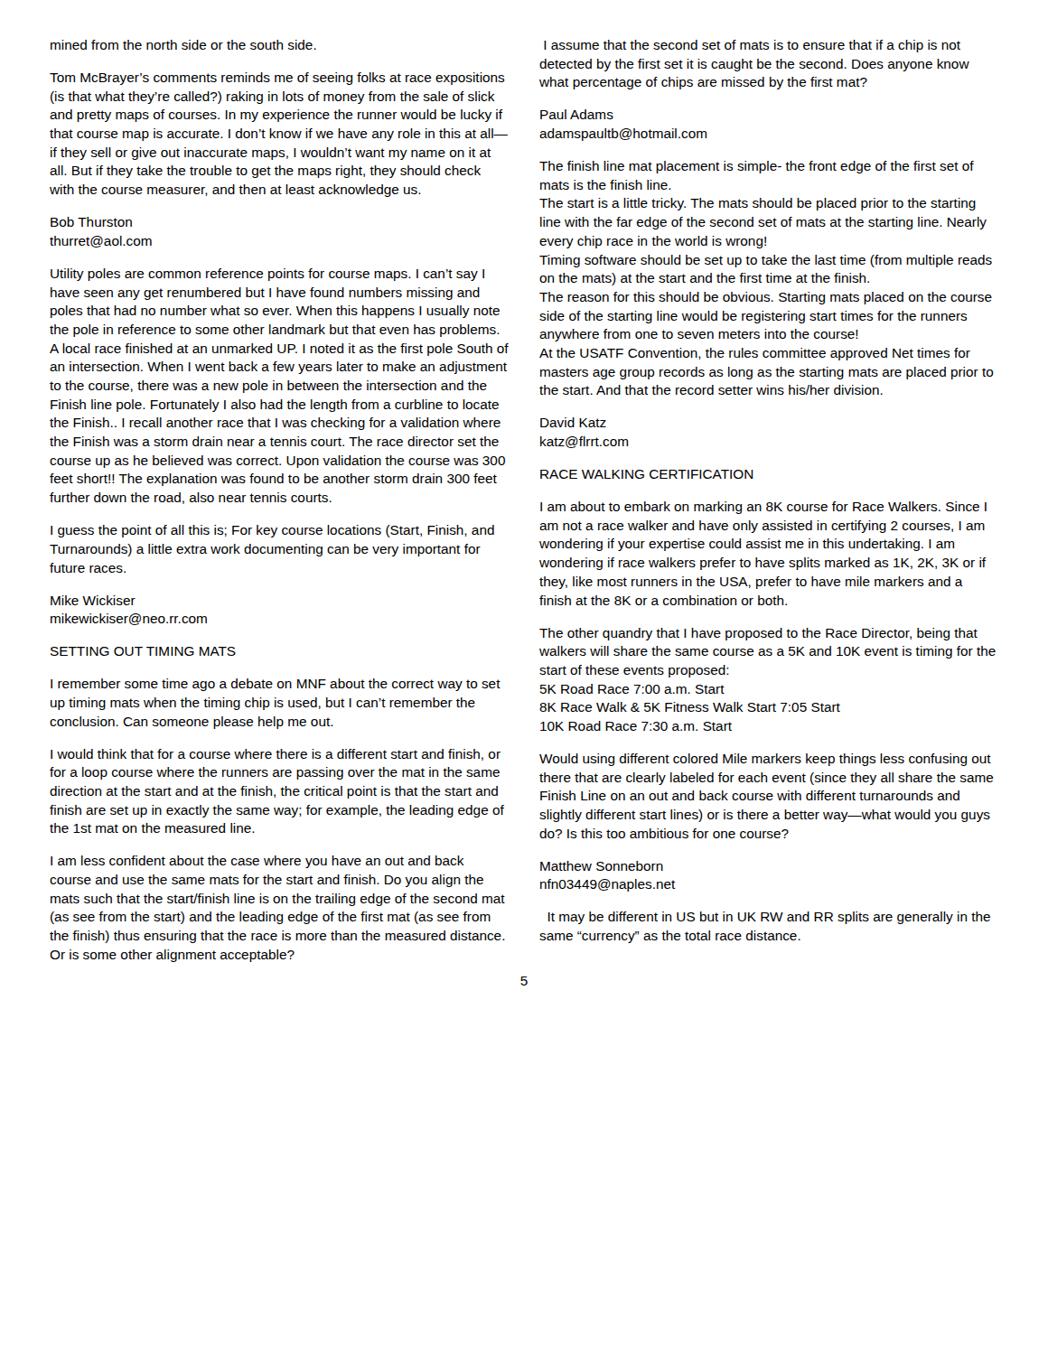mined from the north side or the south side.
Tom McBrayer’s comments reminds me of seeing folks at race expositions (is that what they’re called?) raking in lots of money from the sale of slick and pretty maps of courses. In my experience the runner would be lucky if that course map is accurate. I don’t know if we have any role in this at all— if they sell or give out inaccurate maps, I wouldn’t want my name on it at all. But if they take the trouble to get the maps right, they should check with the course measurer, and then at least acknowledge us.
Bob Thurston
thurret@aol.com
Utility poles are common reference points for course maps. I can’t say I have seen any get renumbered but I have found numbers missing and poles that had no number what so ever. When this happens I usually note the pole in reference to some other landmark but that even has problems. A local race finished at an unmarked UP. I noted it as the first pole South of an intersection. When I went back a few years later to make an adjustment to the course, there was a new pole in between the intersection and the Finish line pole. Fortunately I also had the length from a curbline to locate the Finish.. I recall another race that I was checking for a validation where the Finish was a storm drain near a tennis court. The race director set the course up as he believed was correct. Upon validation the course was 300 feet short!! The explanation was found to be another storm drain 300 feet further down the road, also near tennis courts.
I guess the point of all this is; For key course locations (Start, Finish, and Turnarounds) a little extra work documenting can be very important for future races.
Mike Wickiser
mikewickiser@neo.rr.com
Setting Out Timing Mats
I remember some time ago a debate on MNF about the correct way to set up timing mats when the timing chip is used, but I can’t remember the conclusion. Can someone please help me out.
I would think that for a course where there is a different start and finish, or for a loop course where the runners are passing over the mat in the same direction at the start and at the finish, the critical point is that the start and finish are set up in exactly the same way; for example, the leading edge of the 1st mat on the measured line.
I am less confident about the case where you have an out and back course and use the same mats for the start and finish. Do you align the mats such that the start/finish line is on the trailing edge of the second mat (as see from the start) and the leading edge of the first mat (as see from the finish) thus ensuring that the race is more than the measured distance. Or is some other alignment acceptable?
I assume that the second set of mats is to ensure that if a chip is not detected by the first set it is caught be the second. Does anyone know what percentage of chips are missed by the first mat?
Paul Adams
adamspaultb@hotmail.com
The finish line mat placement is simple- the front edge of the first set of mats is the finish line.
The start is a little tricky. The mats should be placed prior to the starting line with the far edge of the second set of mats at the starting line. Nearly every chip race in the world is wrong!
Timing software should be set up to take the last time (from multiple reads on the mats) at the start and the first time at the finish.
The reason for this should be obvious. Starting mats placed on the course side of the starting line would be registering start times for the runners anywhere from one to seven meters into the course!
At the USATF Convention, the rules committee approved Net times for masters age group records as long as the starting mats are placed prior to the start. And that the record setter wins his/her division.
David Katz
katz@flrrt.com
Race Walking Certification
I am about to embark on marking an 8K course for Race Walkers. Since I am not a race walker and have only assisted in certifying 2 courses, I am wondering if your expertise could assist me in this undertaking. I am wondering if race walkers prefer to have splits marked as 1K, 2K, 3K or if they, like most runners in the USA, prefer to have mile markers and a finish at the 8K or a combination or both.
The other quandry that I have proposed to the Race Director, being that walkers will share the same course as a 5K and 10K event is timing for the start of these events proposed:
5K Road Race 7:00 a.m. Start
8K Race Walk & 5K Fitness Walk Start 7:05 Start
10K Road Race 7:30 a.m. Start
Would using different colored Mile markers keep things less confusing out there that are clearly labeled for each event (since they all share the same Finish Line on an out and back course with different turnarounds and slightly different start lines) or is there a better way—what would you guys do? Is this too ambitious for one course?
Matthew Sonneborn
nfn03449@naples.net
It may be different in US but in UK RW and RR splits are generally in the same “currency” as the total race distance.
5